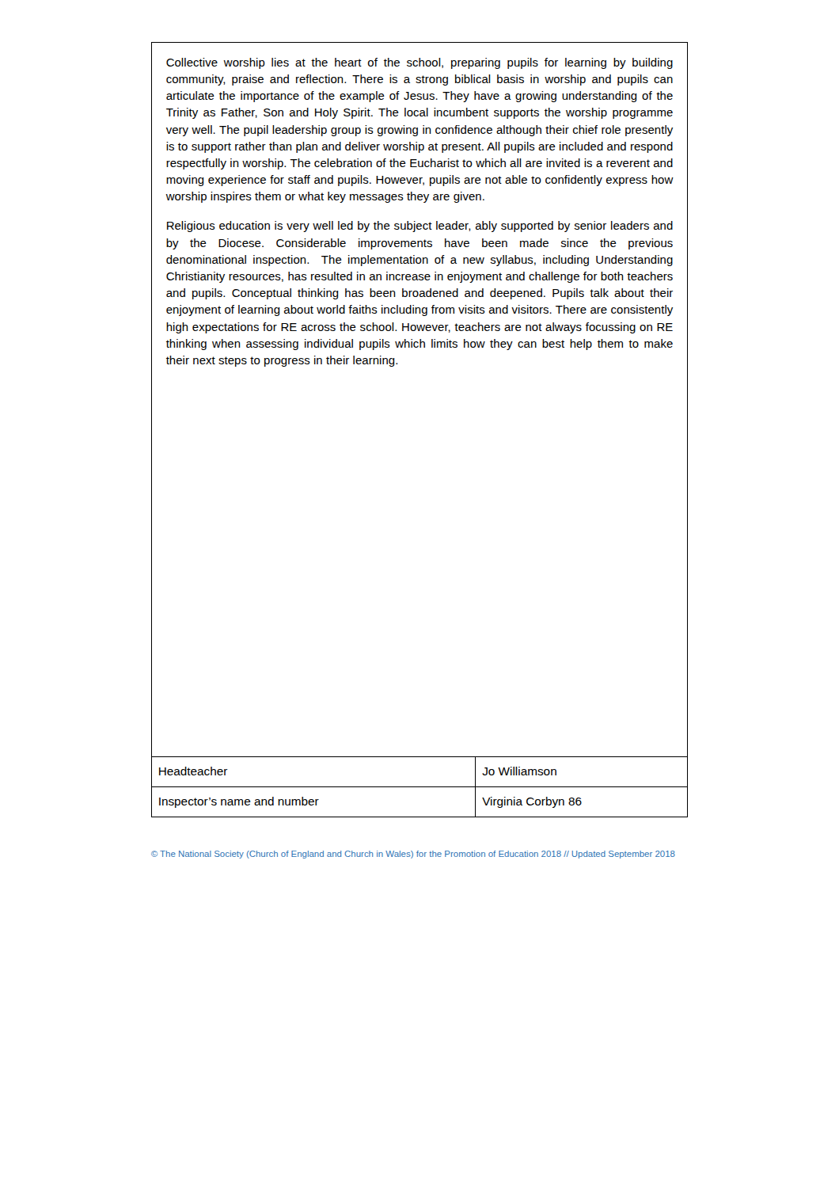Collective worship lies at the heart of the school, preparing pupils for learning by building community, praise and reflection. There is a strong biblical basis in worship and pupils can articulate the importance of the example of Jesus. They have a growing understanding of the Trinity as Father, Son and Holy Spirit. The local incumbent supports the worship programme very well. The pupil leadership group is growing in confidence although their chief role presently is to support rather than plan and deliver worship at present. All pupils are included and respond respectfully in worship. The celebration of the Eucharist to which all are invited is a reverent and moving experience for staff and pupils. However, pupils are not able to confidently express how worship inspires them or what key messages they are given.
Religious education is very well led by the subject leader, ably supported by senior leaders and by the Diocese. Considerable improvements have been made since the previous denominational inspection. The implementation of a new syllabus, including Understanding Christianity resources, has resulted in an increase in enjoyment and challenge for both teachers and pupils. Conceptual thinking has been broadened and deepened. Pupils talk about their enjoyment of learning about world faiths including from visits and visitors. There are consistently high expectations for RE across the school. However, teachers are not always focussing on RE thinking when assessing individual pupils which limits how they can best help them to make their next steps to progress in their learning.
| Headteacher | Jo Williamson |
| Inspector’s name and number | Virginia Corbyn 86 |
© The National Society (Church of England and Church in Wales) for the Promotion of Education 2018 // Updated September 2018